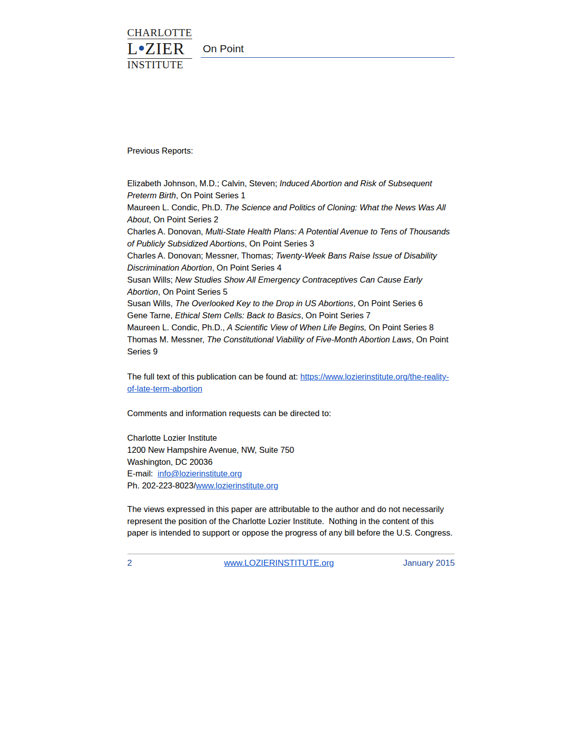CHARLOTTE
L ZIER
INSTITUTE
On Point
Previous Reports:
Elizabeth Johnson, M.D.; Calvin, Steven; Induced Abortion and Risk of Subsequent Preterm Birth, On Point Series 1
Maureen L. Condic, Ph.D. The Science and Politics of Cloning: What the News Was All About, On Point Series 2
Charles A. Donovan, Multi-State Health Plans: A Potential Avenue to Tens of Thousands of Publicly Subsidized Abortions, On Point Series 3
Charles A. Donovan; Messner, Thomas; Twenty-Week Bans Raise Issue of Disability Discrimination Abortion, On Point Series 4
Susan Wills; New Studies Show All Emergency Contraceptives Can Cause Early Abortion, On Point Series 5
Susan Wills, The Overlooked Key to the Drop in US Abortions, On Point Series 6
Gene Tarne, Ethical Stem Cells: Back to Basics, On Point Series 7
Maureen L. Condic, Ph.D., A Scientific View of When Life Begins, On Point Series 8
Thomas M. Messner, The Constitutional Viability of Five-Month Abortion Laws, On Point Series 9
The full text of this publication can be found at: https://www.lozierinstitute.org/the-reality-of-late-term-abortion
Comments and information requests can be directed to:
Charlotte Lozier Institute
1200 New Hampshire Avenue, NW, Suite 750
Washington, DC 20036
E-mail: info@lozierinstitute.org
Ph. 202-223-8023/www.lozierinstitute.org
The views expressed in this paper are attributable to the author and do not necessarily represent the position of the Charlotte Lozier Institute. Nothing in the content of this paper is intended to support or oppose the progress of any bill before the U.S. Congress.
2
www.LOZIERINSTITUTE.org
January 2015